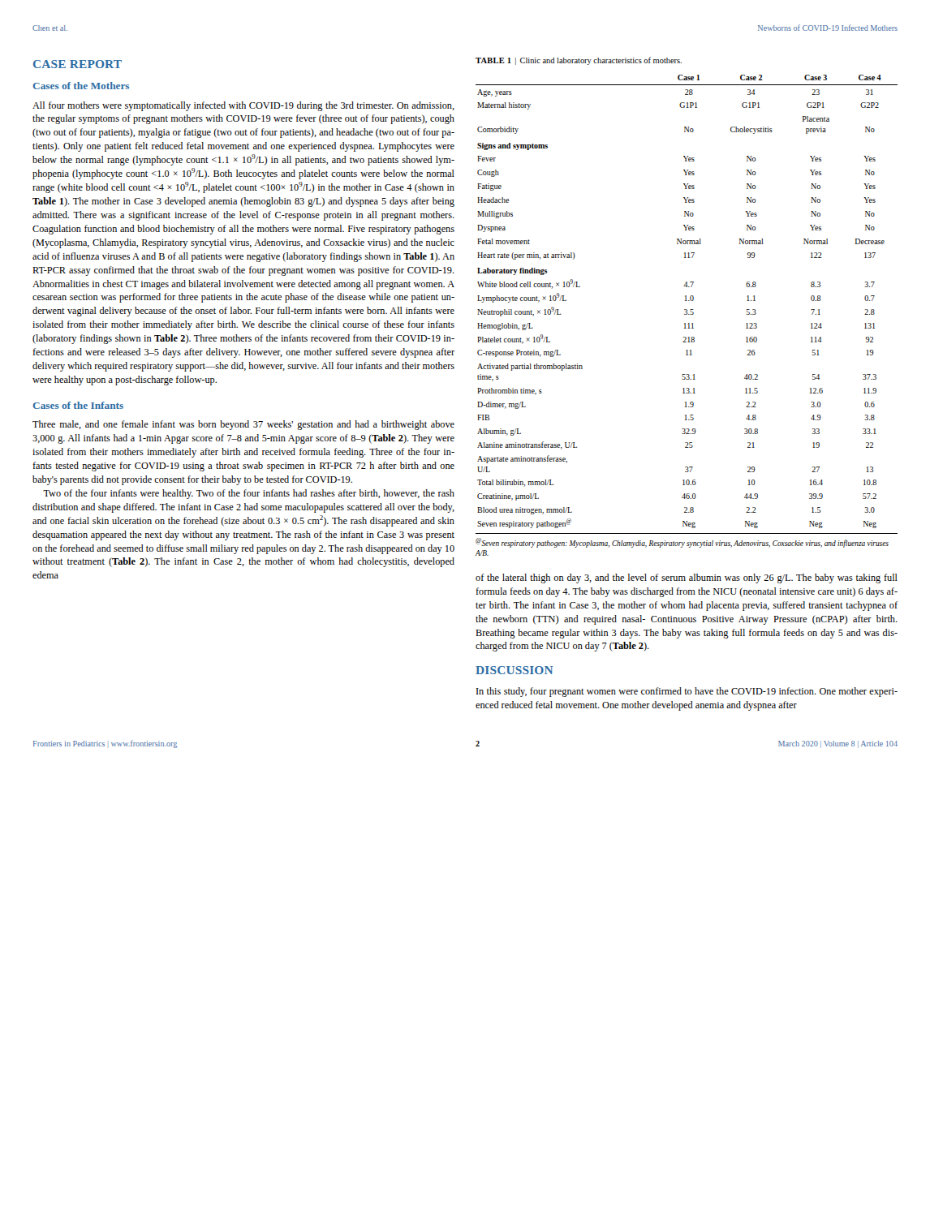Chen et al.
Newborns of COVID-19 Infected Mothers
CASE REPORT
Cases of the Mothers
All four mothers were symptomatically infected with COVID-19 during the 3rd trimester. On admission, the regular symptoms of pregnant mothers with COVID-19 were fever (three out of four patients), cough (two out of four patients), myalgia or fatigue (two out of four patients), and headache (two out of four patients). Only one patient felt reduced fetal movement and one experienced dyspnea. Lymphocytes were below the normal range (lymphocyte count <1.1 × 109/L) in all patients, and two patients showed lymphopenia (lymphocyte count <1.0 × 109/L). Both leucocytes and platelet counts were below the normal range (white blood cell count <4 × 109/L, platelet count <100× 109/L) in the mother in Case 4 (shown in Table 1). The mother in Case 3 developed anemia (hemoglobin 83 g/L) and dyspnea 5 days after being admitted. There was a significant increase of the level of C-response protein in all pregnant mothers. Coagulation function and blood biochemistry of all the mothers were normal. Five respiratory pathogens (Mycoplasma, Chlamydia, Respiratory syncytial virus, Adenovirus, and Coxsackie virus) and the nucleic acid of influenza viruses A and B of all patients were negative (laboratory findings shown in Table 1). An RT-PCR assay confirmed that the throat swab of the four pregnant women was positive for COVID-19. Abnormalities in chest CT images and bilateral involvement were detected among all pregnant women. A cesarean section was performed for three patients in the acute phase of the disease while one patient underwent vaginal delivery because of the onset of labor. Four full-term infants were born. All infants were isolated from their mother immediately after birth. We describe the clinical course of these four infants (laboratory findings shown in Table 2). Three mothers of the infants recovered from their COVID-19 infections and were released 3–5 days after delivery. However, one mother suffered severe dyspnea after delivery which required respiratory support—she did, however, survive. All four infants and their mothers were healthy upon a post-discharge follow-up.
Cases of the Infants
Three male, and one female infant was born beyond 37 weeks' gestation and had a birthweight above 3,000 g. All infants had a 1-min Apgar score of 7–8 and 5-min Apgar score of 8–9 (Table 2). They were isolated from their mothers immediately after birth and received formula feeding. Three of the four infants tested negative for COVID-19 using a throat swab specimen in RT-PCR 72 h after birth and one baby's parents did not provide consent for their baby to be tested for COVID-19.
Two of the four infants were healthy. Two of the four infants had rashes after birth, however, the rash distribution and shape differed. The infant in Case 2 had some maculopapules scattered all over the body, and one facial skin ulceration on the forehead (size about 0.3 × 0.5 cm2). The rash disappeared and skin desquamation appeared the next day without any treatment. The rash of the infant in Case 3 was present on the forehead and seemed to diffuse small miliary red papules on day 2. The rash disappeared on day 10 without treatment (Table 2). The infant in Case 2, the mother of whom had cholecystitis, developed edema
TABLE 1|Clinic and laboratory characteristics of mothers.
| | Case 1 | Case 2 | Case 3 | Case 4 |
| --- | --- | --- | --- | --- |
| Age, years | 28 | 34 | 23 | 31 |
| Maternal history | G1P1 | G1P1 | G2P1 | G2P2 |
| Comorbidity | No | Cholecystitis | Placenta previa | No |
| Signs and symptoms |
| Fever | Yes | No | Yes | Yes |
| Cough | Yes | No | Yes | No |
| Fatigue | Yes | No | No | Yes |
| Headache | Yes | No | No | Yes |
| Mulligrubs | No | Yes | No | No |
| Dyspnea | Yes | No | Yes | No |
| Fetal movement | Normal | Normal | Normal | Decrease |
| Heart rate (per min, at arrival) | 117 | 99 | 122 | 137 |
| Laboratory findings |
| White blood cell count, × 10 9 /L | 4.7 | 6.8 | 8.3 | 3.7 |
| Lymphocyte count, × 10 9 /L | 1.0 | 1.1 | 0.8 | 0.7 |
| Neutrophil count, × 10 9 /L | 3.5 | 5.3 | 7.1 | 2.8 |
| Hemoglobin, g/L | 111 | 123 | 124 | 131 |
| Platelet count, × 10 9 /L | 218 | 160 | 114 | 92 |
| C-response Protein, mg/L | 11 | 26 | 51 | 19 |
| Activated partial thromboplastin time, s | 53.1 | 40.2 | 54 | 37.3 |
| Prothrombin time, s | 13.1 | 11.5 | 12.6 | 11.9 |
| D-dimer, mg/L | 1.9 | 2.2 | 3.0 | 0.6 |
| FIB | 1.5 | 4.8 | 4.9 | 3.8 |
| Albumin, g/L | 32.9 | 30.8 | 33 | 33.1 |
| Alanine aminotransferase, U/L | 25 | 21 | 19 | 22 |
| Aspartate aminotransferase, U/L | 37 | 29 | 27 | 13 |
| Total bilirubin, mmol/L | 10.6 | 10 | 16.4 | 10.8 |
| Creatinine, μmol/L | 46.0 | 44.9 | 39.9 | 57.2 |
| Blood urea nitrogen, mmol/L | 2.8 | 2.2 | 1.5 | 3.0 |
| Seven respiratory pathogen @ | Neg | Neg | Neg | Neg |
@Seven respiratory pathogen: Mycoplasma, Chlamydia, Respiratory syncytial virus, Adenovirus, Coxsackie virus, and influenza viruses A/B.
of the lateral thigh on day 3, and the level of serum albumin was only 26 g/L. The baby was taking full formula feeds on day 4. The baby was discharged from the NICU (neonatal intensive care unit) 6 days after birth. The infant in Case 3, the mother of whom had placenta previa, suffered transient tachypnea of the newborn (TTN) and required nasal- Continuous Positive Airway Pressure (nCPAP) after birth. Breathing became regular within 3 days. The baby was taking full formula feeds on day 5 and was discharged from the NICU on day 7 (Table 2).
DISCUSSION
In this study, four pregnant women were confirmed to have the COVID-19 infection. One mother experienced reduced fetal movement. One mother developed anemia and dyspnea after
Frontiers in Pediatrics | www.frontiersin.org
2
March 2020 | Volume 8 | Article 104